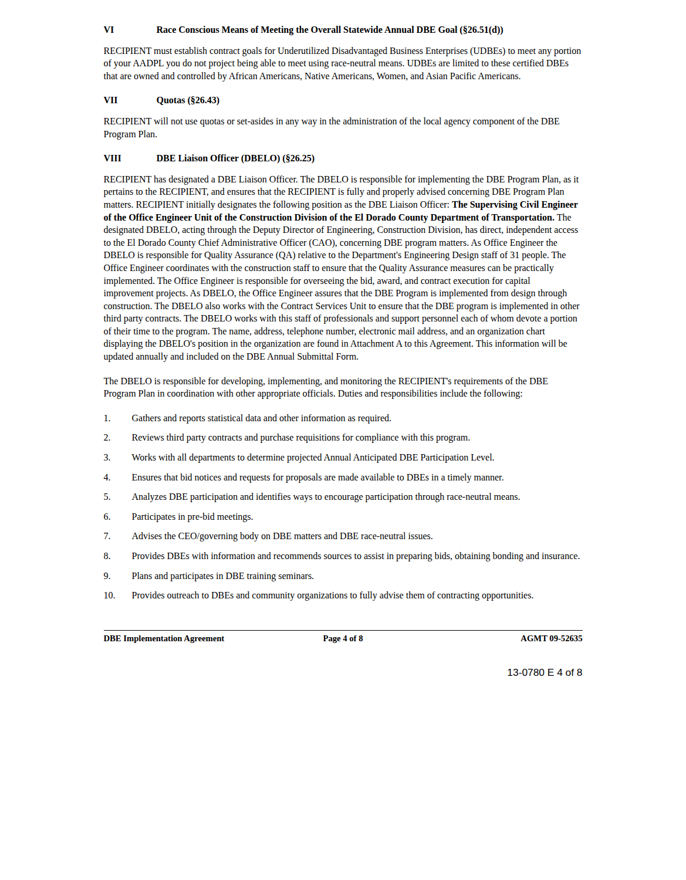VI Race Conscious Means of Meeting the Overall Statewide Annual DBE Goal (§26.51(d))
RECIPIENT must establish contract goals for Underutilized Disadvantaged Business Enterprises (UDBEs) to meet any portion of your AADPL you do not project being able to meet using race-neutral means. UDBEs are limited to these certified DBEs that are owned and controlled by African Americans, Native Americans, Women, and Asian Pacific Americans.
VII Quotas (§26.43)
RECIPIENT will not use quotas or set-asides in any way in the administration of the local agency component of the DBE Program Plan.
VIII DBE Liaison Officer (DBELO) (§26.25)
RECIPIENT has designated a DBE Liaison Officer. The DBELO is responsible for implementing the DBE Program Plan, as it pertains to the RECIPIENT, and ensures that the RECIPIENT is fully and properly advised concerning DBE Program Plan matters. RECIPIENT initially designates the following position as the DBE Liaison Officer: The Supervising Civil Engineer of the Office Engineer Unit of the Construction Division of the El Dorado County Department of Transportation. The designated DBELO, acting through the Deputy Director of Engineering, Construction Division, has direct, independent access to the El Dorado County Chief Administrative Officer (CAO), concerning DBE program matters. As Office Engineer the DBELO is responsible for Quality Assurance (QA) relative to the Department's Engineering Design staff of 31 people. The Office Engineer coordinates with the construction staff to ensure that the Quality Assurance measures can be practically implemented. The Office Engineer is responsible for overseeing the bid, award, and contract execution for capital improvement projects. As DBELO, the Office Engineer assures that the DBE Program is implemented from design through construction. The DBELO also works with the Contract Services Unit to ensure that the DBE program is implemented in other third party contracts. The DBELO works with this staff of professionals and support personnel each of whom devote a portion of their time to the program. The name, address, telephone number, electronic mail address, and an organization chart displaying the DBELO's position in the organization are found in Attachment A to this Agreement. This information will be updated annually and included on the DBE Annual Submittal Form.
The DBELO is responsible for developing, implementing, and monitoring the RECIPIENT's requirements of the DBE Program Plan in coordination with other appropriate officials. Duties and responsibilities include the following:
Gathers and reports statistical data and other information as required.
Reviews third party contracts and purchase requisitions for compliance with this program.
Works with all departments to determine projected Annual Anticipated DBE Participation Level.
Ensures that bid notices and requests for proposals are made available to DBEs in a timely manner.
Analyzes DBE participation and identifies ways to encourage participation through race-neutral means.
Participates in pre-bid meetings.
Advises the CEO/governing body on DBE matters and DBE race-neutral issues.
Provides DBEs with information and recommends sources to assist in preparing bids, obtaining bonding and insurance.
Plans and participates in DBE training seminars.
Provides outreach to DBEs and community organizations to fully advise them of contracting opportunities.
DBE Implementation Agreement
Page 4 of 8
AGMT 09-52635
13-0780 E 4 of 8